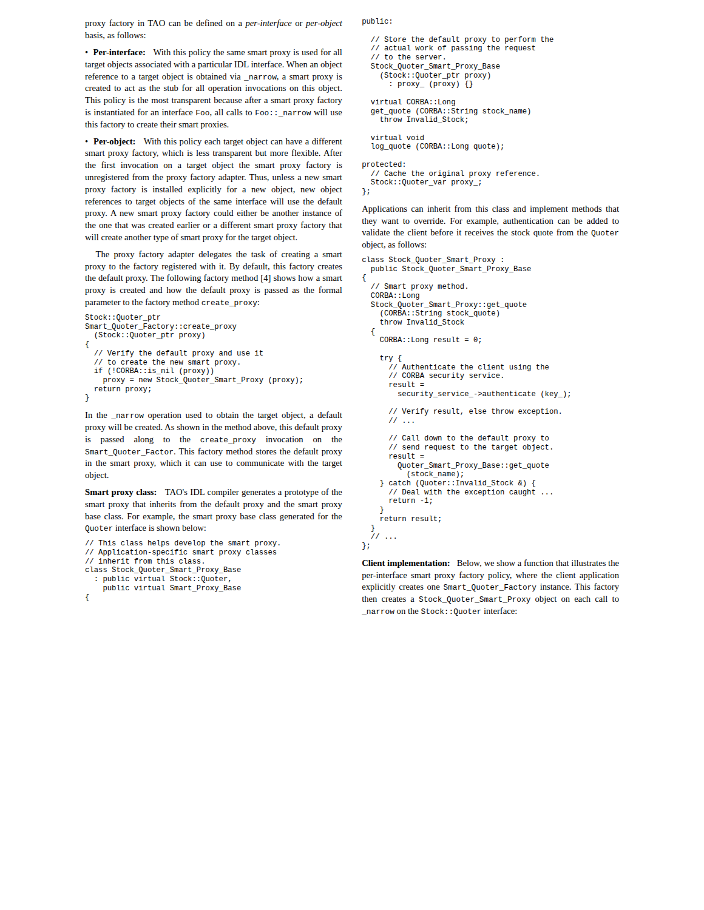proxy factory in TAO can be defined on a per-interface or per-object basis, as follows:
Per-interface: With this policy the same smart proxy is used for all target objects associated with a particular IDL interface. When an object reference to a target object is obtained via _narrow, a smart proxy is created to act as the stub for all operation invocations on this object. This policy is the most transparent because after a smart proxy factory is instantiated for an interface Foo, all calls to Foo::_narrow will use this factory to create their smart proxies.
Per-object: With this policy each target object can have a different smart proxy factory, which is less transparent but more flexible. After the first invocation on a target object the smart proxy factory is unregistered from the proxy factory adapter. Thus, unless a new smart proxy factory is installed explicitly for a new object, new object references to target objects of the same interface will use the default proxy. A new smart proxy factory could either be another instance of the one that was created earlier or a different smart proxy factory that will create another type of smart proxy for the target object.
The proxy factory adapter delegates the task of creating a smart proxy to the factory registered with it. By default, this factory creates the default proxy. The following factory method [4] shows how a smart proxy is created and how the default proxy is passed as the formal parameter to the factory method create_proxy:
Stock::Quoter_ptr
Smart_Quoter_Factory::create_proxy
  (Stock::Quoter_ptr proxy)
{
  // Verify the default proxy and use it
  // to create the new smart proxy.
  if (!CORBA::is_nil (proxy))
    proxy = new Stock_Quoter_Smart_Proxy (proxy);
  return proxy;
}
In the _narrow operation used to obtain the target object, a default proxy will be created. As shown in the method above, this default proxy is passed along to the create_proxy invocation on the Smart_Quoter_Factor. This factory method stores the default proxy in the smart proxy, which it can use to communicate with the target object.
Smart proxy class: TAO's IDL compiler generates a prototype of the smart proxy that inherits from the default proxy and the smart proxy base class. For example, the smart proxy base class generated for the Quoter interface is shown below:
// This class helps develop the smart proxy.
// Application-specific smart proxy classes
// inherit from this class.
class Stock_Quoter_Smart_Proxy_Base
  : public virtual Stock::Quoter,
    public virtual Smart_Proxy_Base
{
public:

  // Store the default proxy to perform the
  // actual work of passing the request
  // to the server.
  Stock_Quoter_Smart_Proxy_Base
    (Stock::Quoter_ptr proxy)
      : proxy_ (proxy) {}

  virtual CORBA::Long
  get_quote (CORBA::String stock_name)
    throw Invalid_Stock;

  virtual void
  log_quote (CORBA::Long quote);

protected:
  // Cache the original proxy reference.
  Stock::Quoter_var proxy_;
};
Applications can inherit from this class and implement methods that they want to override. For example, authentication can be added to validate the client before it receives the stock quote from the Quoter object, as follows:
class Stock_Quoter_Smart_Proxy :
  public Stock_Quoter_Smart_Proxy_Base
{
  // Smart proxy method.
  CORBA::Long
  Stock_Quoter_Smart_Proxy::get_quote
    (CORBA::String stock_quote)
    throw Invalid_Stock
  {
    CORBA::Long result = 0;

    try {
      // Authenticate the client using the
      // CORBA security service.
      result =
        security_service_->authenticate (key_);

      // Verify result, else throw exception.
      // ...

      // Call down to the default proxy to
      // send request to the target object.
      result =
        Quoter_Smart_Proxy_Base::get_quote
          (stock_name);
    } catch (Quoter::Invalid_Stock &) {
      // Deal with the exception caught ...
      return -1;
    }
    return result;
  }
  // ...
};
Client implementation: Below, we show a function that illustrates the per-interface smart proxy factory policy, where the client application explicitly creates one Smart_Quoter_Factory instance. This factory then creates a Stock_Quoter_Smart_Proxy object on each call to _narrow on the Stock::Quoter interface: